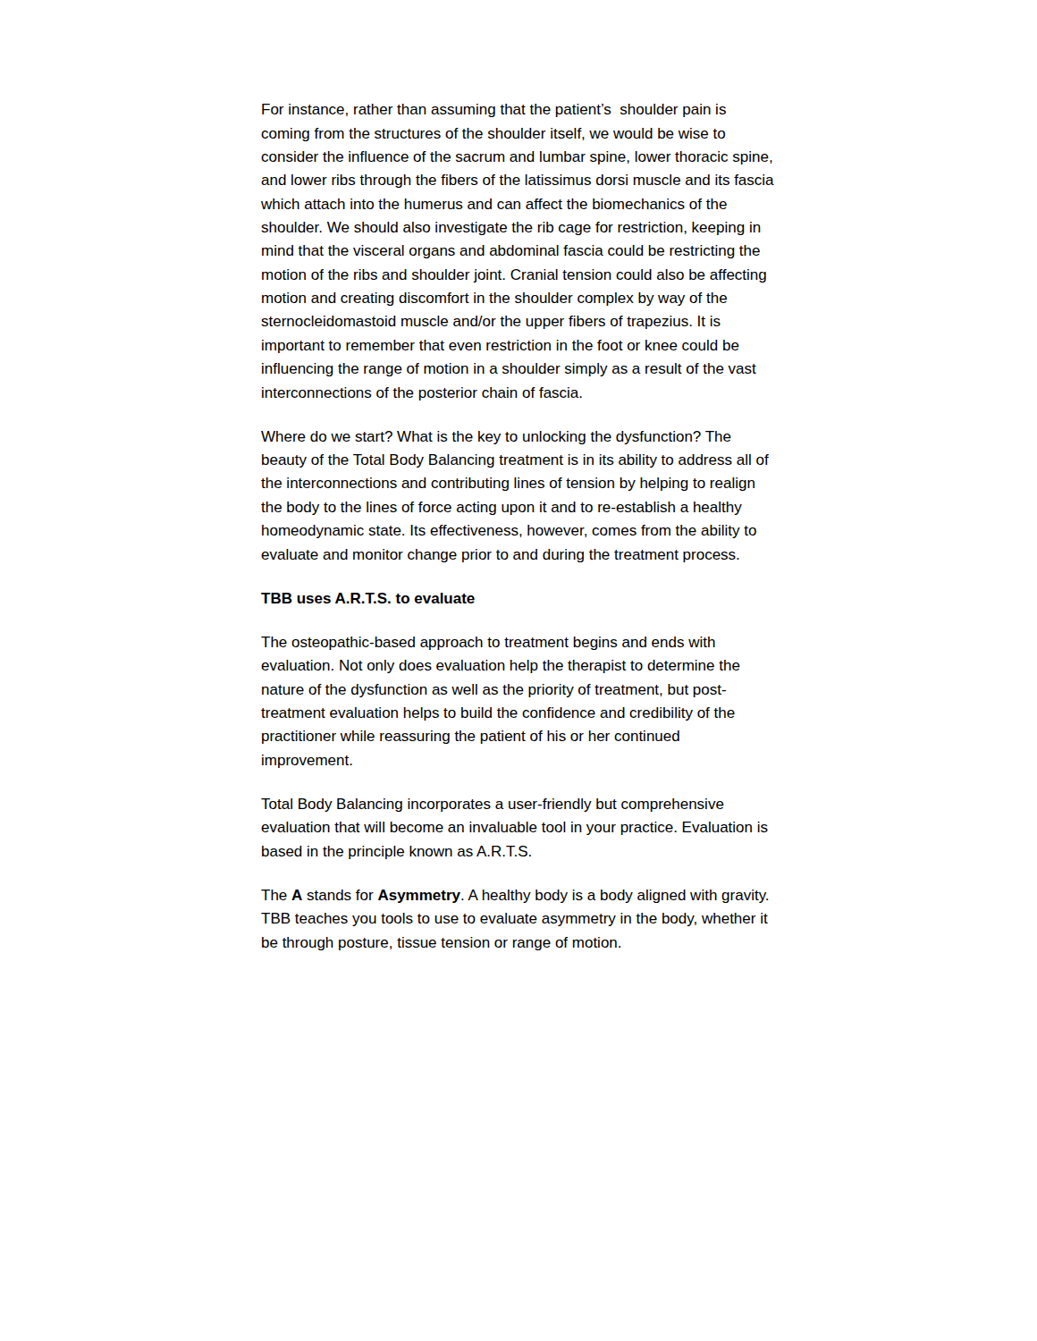For instance, rather than assuming that the patient’s shoulder pain is coming from the structures of the shoulder itself, we would be wise to consider the influence of the sacrum and lumbar spine, lower thoracic spine, and lower ribs through the fibers of the latissimus dorsi muscle and its fascia which attach into the humerus and can affect the biomechanics of the shoulder. We should also investigate the rib cage for restriction, keeping in mind that the visceral organs and abdominal fascia could be restricting the motion of the ribs and shoulder joint. Cranial tension could also be affecting motion and creating discomfort in the shoulder complex by way of the sternocleidomastoid muscle and/or the upper fibers of trapezius. It is important to remember that even restriction in the foot or knee could be influencing the range of motion in a shoulder simply as a result of the vast interconnections of the posterior chain of fascia.
Where do we start? What is the key to unlocking the dysfunction? The beauty of the Total Body Balancing treatment is in its ability to address all of the interconnections and contributing lines of tension by helping to realign the body to the lines of force acting upon it and to re-establish a healthy homeodynamic state. Its effectiveness, however, comes from the ability to evaluate and monitor change prior to and during the treatment process.
TBB uses A.R.T.S. to evaluate
The osteopathic-based approach to treatment begins and ends with evaluation. Not only does evaluation help the therapist to determine the nature of the dysfunction as well as the priority of treatment, but post-treatment evaluation helps to build the confidence and credibility of the practitioner while reassuring the patient of his or her continued improvement.
Total Body Balancing incorporates a user-friendly but comprehensive evaluation that will become an invaluable tool in your practice. Evaluation is based in the principle known as A.R.T.S.
The A stands for Asymmetry. A healthy body is a body aligned with gravity. TBB teaches you tools to use to evaluate asymmetry in the body, whether it be through posture, tissue tension or range of motion.